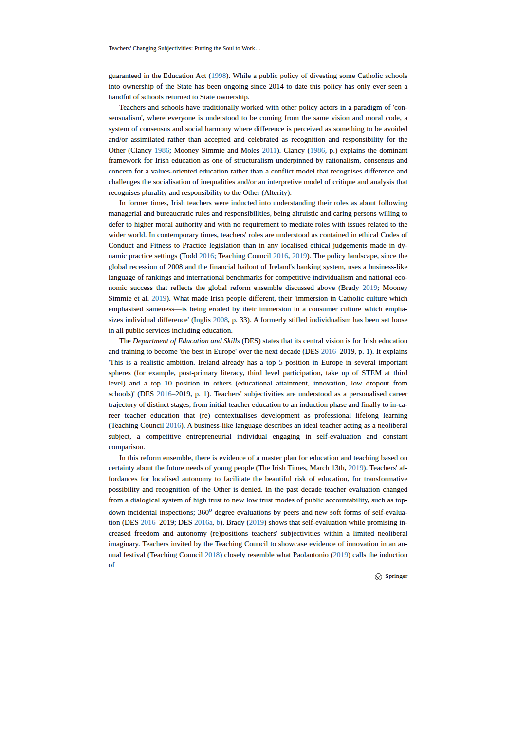Teachers' Changing Subjectivities: Putting the Soul to Work…
guaranteed in the Education Act (1998). While a public policy of divesting some Catholic schools into ownership of the State has been ongoing since 2014 to date this policy has only ever seen a handful of schools returned to State ownership.
Teachers and schools have traditionally worked with other policy actors in a paradigm of 'consensualism', where everyone is understood to be coming from the same vision and moral code, a system of consensus and social harmony where difference is perceived as something to be avoided and/or assimilated rather than accepted and celebrated as recognition and responsibility for the Other (Clancy 1986; Mooney Simmie and Moles 2011). Clancy (1986, p.) explains the dominant framework for Irish education as one of structuralism underpinned by rationalism, consensus and concern for a values-oriented education rather than a conflict model that recognises difference and challenges the socialisation of inequalities and/or an interpretive model of critique and analysis that recognises plurality and responsibility to the Other (Alterity).
In former times, Irish teachers were inducted into understanding their roles as about following managerial and bureaucratic rules and responsibilities, being altruistic and caring persons willing to defer to higher moral authority and with no requirement to mediate roles with issues related to the wider world. In contemporary times, teachers' roles are understood as contained in ethical Codes of Conduct and Fitness to Practice legislation than in any localised ethical judgements made in dynamic practice settings (Todd 2016; Teaching Council 2016, 2019). The policy landscape, since the global recession of 2008 and the financial bailout of Ireland's banking system, uses a business-like language of rankings and international benchmarks for competitive individualism and national economic success that reflects the global reform ensemble discussed above (Brady 2019; Mooney Simmie et al. 2019). What made Irish people different, their 'immersion in Catholic culture which emphasised sameness—is being eroded by their immersion in a consumer culture which emphasizes individual difference' (Inglis 2008, p. 33). A formerly stifled individualism has been set loose in all public services including education.
The Department of Education and Skills (DES) states that its central vision is for Irish education and training to become 'the best in Europe' over the next decade (DES 2016–2019, p. 1). It explains 'This is a realistic ambition. Ireland already has a top 5 position in Europe in several important spheres (for example, post-primary literacy, third level participation, take up of STEM at third level) and a top 10 position in others (educational attainment, innovation, low dropout from schools)' (DES 2016–2019, p. 1). Teachers' subjectivities are understood as a personalised career trajectory of distinct stages, from initial teacher education to an induction phase and finally to in-career teacher education that (re) contextualises development as professional lifelong learning (Teaching Council 2016). A business-like language describes an ideal teacher acting as a neoliberal subject, a competitive entrepreneurial individual engaging in self-evaluation and constant comparison.
In this reform ensemble, there is evidence of a master plan for education and teaching based on certainty about the future needs of young people (The Irish Times, March 13th, 2019). Teachers' affordances for localised autonomy to facilitate the beautiful risk of education, for transformative possibility and recognition of the Other is denied. In the past decade teacher evaluation changed from a dialogical system of high trust to new low trust modes of public accountability, such as top-down incidental inspections; 360o degree evaluations by peers and new soft forms of self-evaluation (DES 2016–2019; DES 2016a, b). Brady (2019) shows that self-evaluation while promising increased freedom and autonomy (re)positions teachers' subjectivities within a limited neoliberal imaginary. Teachers invited by the Teaching Council to showcase evidence of innovation in an annual festival (Teaching Council 2018) closely resemble what Paolantonio (2019) calls the induction of
Springer